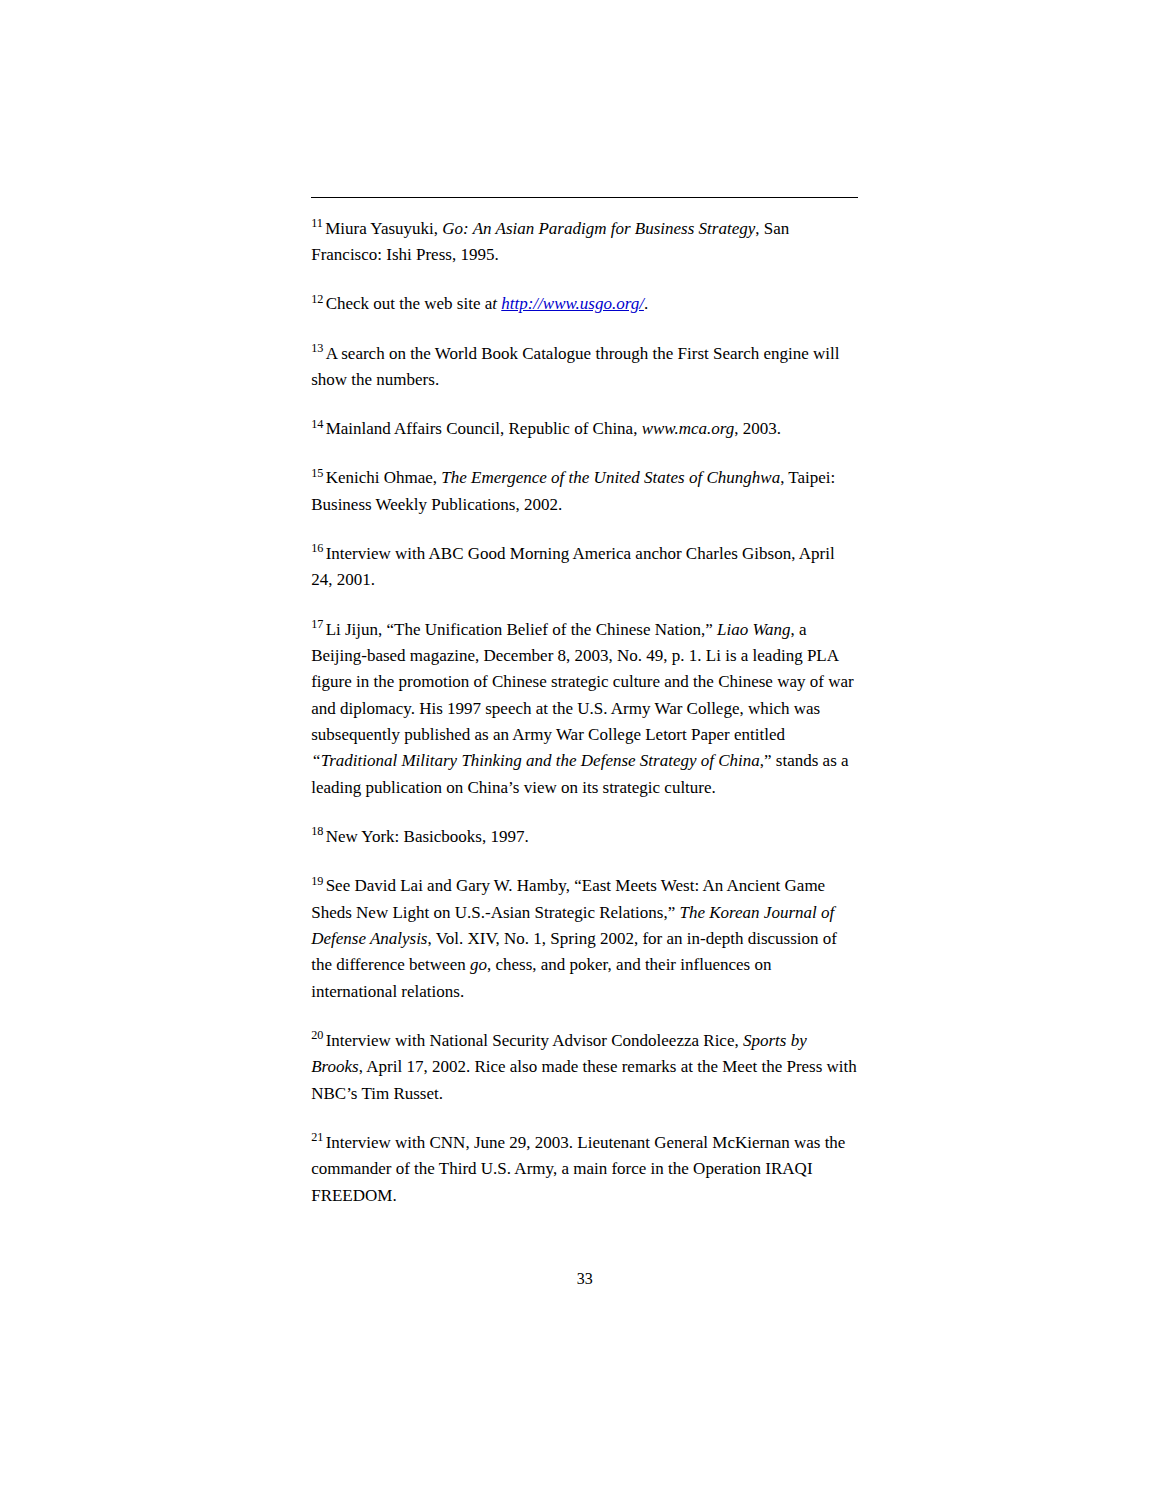11Miura Yasuyuki, Go: An Asian Paradigm for Business Strategy, San Francisco: Ishi Press, 1995.
12Check out the web site at http://www.usgo.org/.
13A search on the World Book Catalogue through the First Search engine will show the numbers.
14Mainland Affairs Council, Republic of China, www.mca.org, 2003.
15Kenichi Ohmae, The Emergence of the United States of Chunghwa, Taipei: Business Weekly Publications, 2002.
16Interview with ABC Good Morning America anchor Charles Gibson, April 24, 2001.
17Li Jijun, “The Unification Belief of the Chinese Nation,” Liao Wang, a Beijing-based magazine, December 8, 2003, No. 49, p. 1. Li is a leading PLA figure in the promotion of Chinese strategic culture and the Chinese way of war and diplomacy. His 1997 speech at the U.S. Army War College, which was subsequently published as an Army War College Letort Paper entitled “Traditional Military Thinking and the Defense Strategy of China,” stands as a leading publication on China’s view on its strategic culture.
18New York: Basicbooks, 1997.
19See David Lai and Gary W. Hamby, “East Meets West: An Ancient Game Sheds New Light on U.S.-Asian Strategic Relations,” The Korean Journal of Defense Analysis, Vol. XIV, No. 1, Spring 2002, for an in-depth discussion of the difference between go, chess, and poker, and their influences on international relations.
20Interview with National Security Advisor Condoleezza Rice, Sports by Brooks, April 17, 2002. Rice also made these remarks at the Meet the Press with NBC’s Tim Russet.
21Interview with CNN, June 29, 2003. Lieutenant General McKiernan was the commander of the Third U.S. Army, a main force in the Operation IRAQI FREEDOM.
33